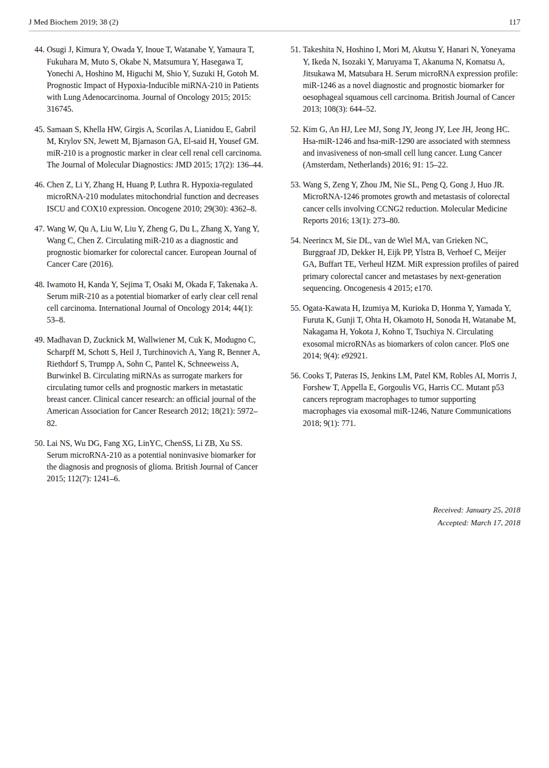J Med Biochem 2019; 38 (2) 117
Osugi J, Kimura Y, Owada Y, Inoue T, Watanabe Y, Yamaura T, Fukuhara M, Muto S, Okabe N, Matsumura Y, Hasegawa T, Yonechi A, Hoshino M, Higuchi M, Shio Y, Suzuki H, Gotoh M. Prognostic Impact of Hypoxia-Inducible miRNA-210 in Patients with Lung Adenocarcinoma. Journal of Oncology 2015; 2015: 316745.
Samaan S, Khella HW, Girgis A, Scorilas A, Lianidou E, Gabril M, Krylov SN, Jewett M, Bjarnason GA, El-said H, Yousef GM. miR-210 is a prognostic marker in clear cell renal cell carcinoma. The Journal of Molecular Diagnostics: JMD 2015; 17(2): 136–44.
Chen Z, Li Y, Zhang H, Huang P, Luthra R. Hypoxia-regulated microRNA-210 modulates mitochondrial function and decreases ISCU and COX10 expression. Oncogene 2010; 29(30): 4362–8.
Wang W, Qu A, Liu W, Liu Y, Zheng G, Du L, Zhang X, Yang Y, Wang C, Chen Z. Circulating miR-210 as a diagnostic and prognostic biomarker for colorectal cancer. European Journal of Cancer Care (2016).
Iwamoto H, Kanda Y, Sejima T, Osaki M, Okada F, Takenaka A. Serum miR-210 as a potential biomarker of early clear cell renal cell carcinoma. International Journal of Oncology 2014; 44(1): 53–8.
Madhavan D, Zucknick M, Wallwiener M, Cuk K, Modugno C, Scharpff M, Schott S, Heil J, Turchinovich A, Yang R, Benner A, Riethdorf S, Trumpp A, Sohn C, Pantel K, Schneeweiss A, Burwinkel B. Circulating miRNAs as surrogate markers for circulating tumor cells and prognostic markers in metastatic breast cancer. Clinical cancer research: an official journal of the American Association for Cancer Research 2012; 18(21): 5972–82.
Lai NS, Wu DG, Fang XG, LinYC, ChenSS, Li ZB, Xu SS. Serum microRNA-210 as a potential noninvasive biomarker for the diagnosis and prognosis of glioma. British Journal of Cancer 2015; 112(7): 1241–6.
Takeshita N, Hoshino I, Mori M, Akutsu Y, Hanari N, Yoneyama Y, Ikeda N, Isozaki Y, Maruyama T, Akanuma N, Komatsu A, Jitsukawa M, Matsubara H. Serum microRNA expression profile: miR-1246 as a novel diagnostic and prognostic biomarker for oesophageal squamous cell carcinoma. British Journal of Cancer 2013; 108(3): 644–52.
Kim G, An HJ, Lee MJ, Song JY, Jeong JY, Lee JH, Jeong HC. Hsa-miR-1246 and hsa-miR-1290 are associated with stemness and invasiveness of non-small cell lung cancer. Lung Cancer (Amsterdam, Netherlands) 2016; 91: 15–22.
Wang S, Zeng Y, Zhou JM, Nie SL, Peng Q, Gong J, Huo JR. MicroRNA-1246 promotes growth and metastasis of colorectal cancer cells involving CCNG2 reduction. Molecular Medicine Reports 2016; 13(1): 273–80.
Neerincx M, Sie DL, van de Wiel MA, van Grieken NC, Burggraaf JD, Dekker H, Eijk PP, Ylstra B, Verhoef C, Meijer GA, Buffart TE, Verheul HZM. MiR expression profiles of paired primary colorectal cancer and metastases by next-generation sequencing. Oncogenesis 4 2015; e170.
Ogata-Kawata H, Izumiya M, Kurioka D, Honma Y, Yamada Y, Furuta K, Gunji T, Ohta H, Okamoto H, Sonoda H, Watanabe M, Nakagama H, Yokota J, Kohno T, Tsuchiya N. Circulating exosomal microRNAs as biomarkers of colon cancer. PloS one 2014; 9(4): e92921.
Cooks T, Pateras IS, Jenkins LM, Patel KM, Robles AI, Morris J, Forshew T, Appella E, Gorgoulis VG, Harris CC. Mutant p53 cancers reprogram macrophages to tumor supporting macrophages via exosomal miR-1246, Nature Communications 2018; 9(1): 771.
Received: January 25, 2018
Accepted: March 17, 2018